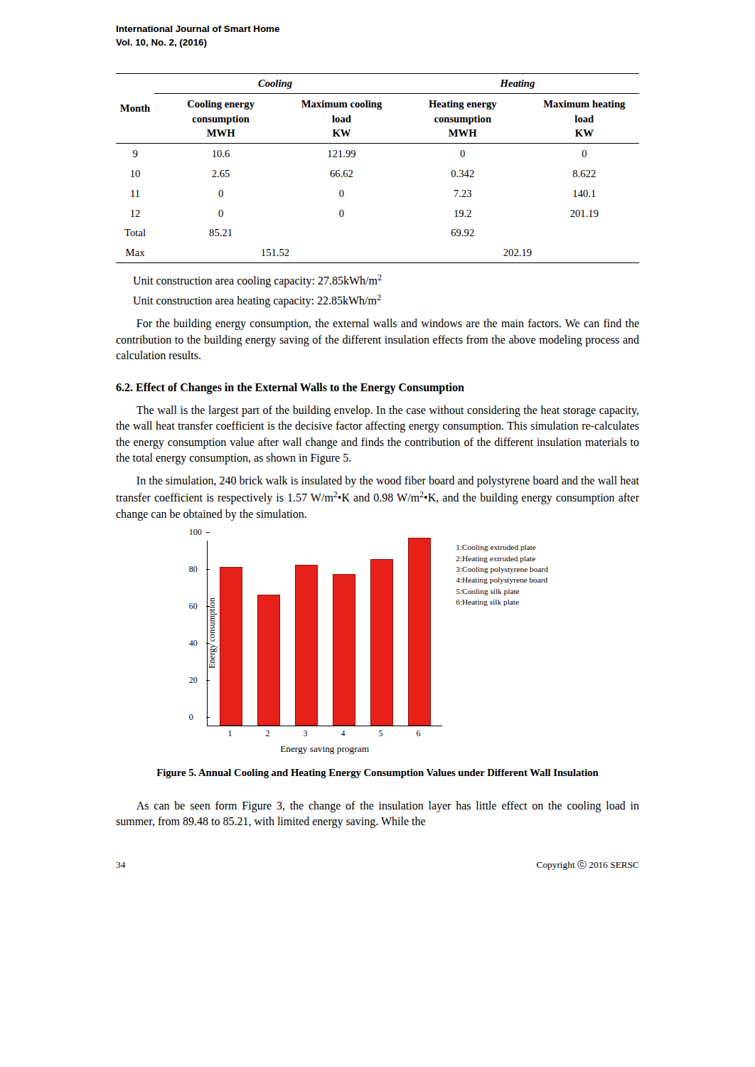International Journal of Smart Home
Vol. 10, No. 2, (2016)
| Month | Cooling | Heating |
| --- | --- | --- |
| Cooling energy consumption MWH | Maximum cooling load KW | Heating energy consumption MWH | Maximum heating load KW |
| 9 | 10.6 | 121.99 | 0 | 0 |
| 10 | 2.65 | 66.62 | 0.342 | 8.622 |
| 11 | 0 | 0 | 7.23 | 140.1 |
| 12 | 0 | 0 | 19.2 | 201.19 |
| Total | 85.21 | | 69.92 | |
| Max | 151.52 | 202.19 |
Unit construction area cooling capacity: 27.85kWh/m2
Unit construction area heating capacity: 22.85kWh/m2
For the building energy consumption, the external walls and windows are the main factors. We can find the contribution to the building energy saving of the different insulation effects from the above modeling process and calculation results.
6.2. Effect of Changes in the External Walls to the Energy Consumption
The wall is the largest part of the building envelop. In the case without considering the heat storage capacity, the wall heat transfer coefficient is the decisive factor affecting energy consumption. This simulation re-calculates the energy consumption value after wall change and finds the contribution of the different insulation materials to the total energy consumption, as shown in Figure 5.
In the simulation, 240 brick walk is insulated by the wood fiber board and polystyrene board and the wall heat transfer coefficient is respectively is 1.57 W/m2•K and 0.98 W/m2•K, and the building energy consumption after change can be obtained by the simulation.
Energy consumption 100 80 60 40 20 0
123456
Energy saving program
1:Cooling extruded plate
2:Heating extruded plate
3:Cooling polystyrene board
4:Heating polystyrene board
5:Cooling silk plate
6:Heating silk plate
Figure 5. Annual Cooling and Heating Energy Consumption Values under Different Wall Insulation
As can be seen form Figure 3, the change of the insulation layer has little effect on the cooling load in summer, from 89.48 to 85.21, with limited energy saving. While the
34 Copyright ⓒ 2016 SERSC